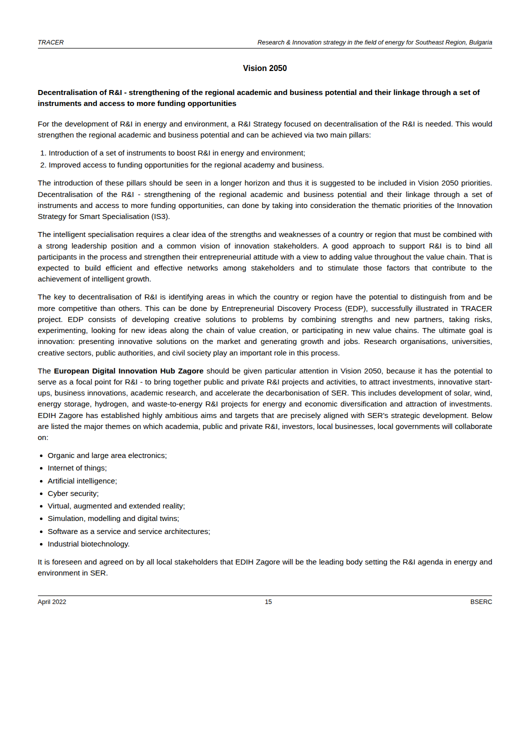TRACER
Research & Innovation strategy in the field of energy for Southeast Region, Bulgaria
Vision 2050
Decentralisation of R&I - strengthening of the regional academic and business potential and their linkage through a set of instruments and access to more funding opportunities
For the development of R&I in energy and environment, a R&I Strategy focused on decentralisation of the R&I is needed. This would strengthen the regional academic and business potential and can be achieved via two main pillars:
Introduction of a set of instruments to boost R&I in energy and environment;
Improved access to funding opportunities for the regional academy and business.
The introduction of these pillars should be seen in a longer horizon and thus it is suggested to be included in Vision 2050 priorities. Decentralisation of the R&I - strengthening of the regional academic and business potential and their linkage through a set of instruments and access to more funding opportunities, can done by taking into consideration the thematic priorities of the Innovation Strategy for Smart Specialisation (IS3).
The intelligent specialisation requires a clear idea of the strengths and weaknesses of a country or region that must be combined with a strong leadership position and a common vision of innovation stakeholders. A good approach to support R&I is to bind all participants in the process and strengthen their entrepreneurial attitude with a view to adding value throughout the value chain. That is expected to build efficient and effective networks among stakeholders and to stimulate those factors that contribute to the achievement of intelligent growth.
The key to decentralisation of R&I is identifying areas in which the country or region have the potential to distinguish from and be more competitive than others. This can be done by Entrepreneurial Discovery Process (EDP), successfully illustrated in TRACER project. EDP consists of developing creative solutions to problems by combining strengths and new partners, taking risks, experimenting, looking for new ideas along the chain of value creation, or participating in new value chains. The ultimate goal is innovation: presenting innovative solutions on the market and generating growth and jobs. Research organisations, universities, creative sectors, public authorities, and civil society play an important role in this process.
The European Digital Innovation Hub Zagore should be given particular attention in Vision 2050, because it has the potential to serve as a focal point for R&I - to bring together public and private R&I projects and activities, to attract investments, innovative start-ups, business innovations, academic research, and accelerate the decarbonisation of SER. This includes development of solar, wind, energy storage, hydrogen, and waste-to-energy R&I projects for energy and economic diversification and attraction of investments. EDIH Zagore has established highly ambitious aims and targets that are precisely aligned with SER's strategic development. Below are listed the major themes on which academia, public and private R&I, investors, local businesses, local governments will collaborate on:
Organic and large area electronics;
Internet of things;
Artificial intelligence;
Cyber security;
Virtual, augmented and extended reality;
Simulation, modelling and digital twins;
Software as a service and service architectures;
Industrial biotechnology.
It is foreseen and agreed on by all local stakeholders that EDIH Zagore will be the leading body setting the R&I agenda in energy and environment in SER.
April 2022
15
BSERC